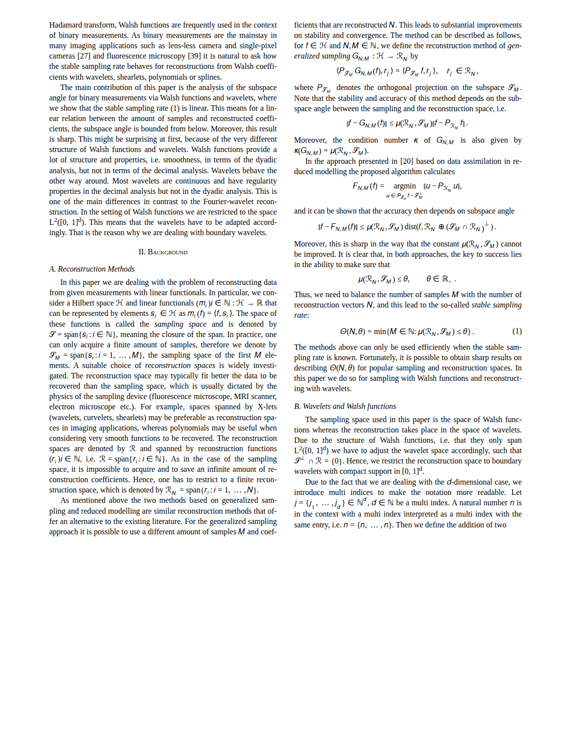Hadamard transform, Walsh functions are frequently used in the context of binary measurements. As binary measurements are the mainstay in many imaging applications such as lens-less camera and single-pixel cameras [27] and fluorescence microscopy [39] it is natural to ask how the stable sampling rate behaves for reconstructions from Walsh coefficients with wavelets, shearlets, polynomials or splines.
The main contribution of this paper is the analysis of the subspace angle for binary measurements via Walsh functions and wavelets, where we show that the stable sampling rate (1) is linear. This means for a linear relation between the amount of samples and reconstructed coefficients, the subspace angle is bounded from below. Moreover, this result is sharp. This might be surprising at first, because of the very different structure of Walsh functions and wavelets. Walsh functions provide a lot of structure and properties, i.e. smoothness, in terms of the dyadic analysis, but not in terms of the decimal analysis. Wavelets behave the other way around. Most wavelets are continuous and have regularity properties in the decimal analysis but not in the dyadic analysis. This is one of the main differences in contrast to the Fourier-wavelet reconstruction. In the setting of Walsh functions we are restricted to the space L2([0, 1]d). This means that the wavelets have to be adapted accordingly. That is the reason why we are dealing with boundary wavelets.
II. Background
A. Reconstruction Methods
In this paper we are dealing with the problem of reconstructing data from given measurements with linear functionals. In particular, we consider a Hilbert space ℋ and linear functionals (mi)i∈ℕ : ℋ→ℝ that can be represented by elements si∈ℋ as mi(f)=⟨f,si⟩. The space of these functions is called the sampling space and is denoted by 𝒮=span¯{si:i∈ℕ}, meaning the closure of the span. In practice, one can only acquire a finite amount of samples, therefore we denote by 𝒮M=span{si:i=1,…,M}, the sampling space of the first M elements. A suitable choice of reconstruction spaces is widely investigated. The reconstruction space may typically fit better the data to be recovered than the sampling space, which is usually dictated by the physics of the sampling device (fluorescence microscope, MRI scanner, electron microscope etc.). For example, spaces spanned by X-lets (wavelets, curvelets, shearlets) may be preferable as reconstruction spaces in imaging applications, whereas polynomials may be useful when considering very smooth functions to be recovered. The reconstruction spaces are denoted by ℛ and spanned by reconstruction functions (ri)i∈ℕ, i.e. ℛ=span¯{ri:i∈ℕ}. As in the case of the sampling space, it is impossible to acquire and to save an infinite amount of reconstruction coefficients. Hence, one has to restrict to a finite reconstruction space, which is denoted by ℛN=span{ri:i=1,…,N}.
As mentioned above the two methods based on generalized sampling and reduced modelling are similar reconstruction methods that offer an alternative to the existing literature. For the generalized sampling approach it is possible to use a different amount of samples M and coefficients that are reconstructed N. This leads to substantial improvements on stability and convergence. The method can be described as follows, for f∈ℋ and N,M∈ℕ, we define the reconstruction method of generalized sampling GN,M : ℋ→ℛN by
⟨P𝒮MGN,M(f),rj⟩=⟨P𝒮Mf,rj⟩,rj∈ℛN,
where P𝒮M denotes the orthogonal projection on the subspace 𝒮M. Note that the stability and accuracy of this method depends on the subspace angle between the sampling and the reconstruction space, i.e.
‖f−GN,M(f)‖≤μ(ℛN,𝒮M)‖f−PℛNf‖.
Moreover, the condition number κ of GN,M is also given by κ(GN,M)=μ(ℛN,𝒮M).
In the approach presented in [20] based on data assimilation in reduced modelling the proposed algorithm calculates
FN,M(f)=argminu∈P𝒮Mf+𝒮M⊥‖u−PℛNu‖,
and it can be shown that the accuracy then depends on subspace angle
‖f−FN,M(f)‖≤μ(ℛN,𝒮M)dist(f,ℛN⊕(𝒮M∩ℛN)⊥).
Moreover, this is sharp in the way that the constant μ(ℛN,𝒮M) cannot be improved. It is clear that, in both approaches, the key to success lies in the ability to make sure that
μ(ℛN,𝒮M)≤θ,θ∈ℝ+.
Thus, we need to balance the number of samples M with the number of reconstruction vectors N, and this lead to the so-called stable sampling rate:
Θ(N,θ)=min{M∈ℕ:μ(ℛN,𝒮M)≤θ}. (1)
The methods above can only be used efficiently when the stable sampling rate is known. Fortunately, it is possible to obtain sharp results on describing Θ(N,θ) for popular sampling and reconstruction spaces. In this paper we do so for sampling with Walsh functions and reconstructing with wavelets.
B. Wavelets and Walsh functions
The sampling space used in this paper is the space of Walsh functions whereas the reconstruction takes place in the space of wavelets. Due to the structure of Walsh functions, i.e. that they only span L2([0, 1]d) we have to adjust the wavelet space accordingly, such that 𝒮⊥∩ℛ={0}. Hence, we restrict the reconstruction space to boundary wavelets with compact support in [0, 1]d.
Due to the fact that we are dealing with the d-dimensional case, we introduce multi indices to make the notation more readable. Let j={j1,…,jd}∈ℕd, d∈ℕ be a multi index. A natural number n is in the context with a multi index interpreted as a multi index with the same entry, i.e. n={n,…,n}. Then we define the addition of two